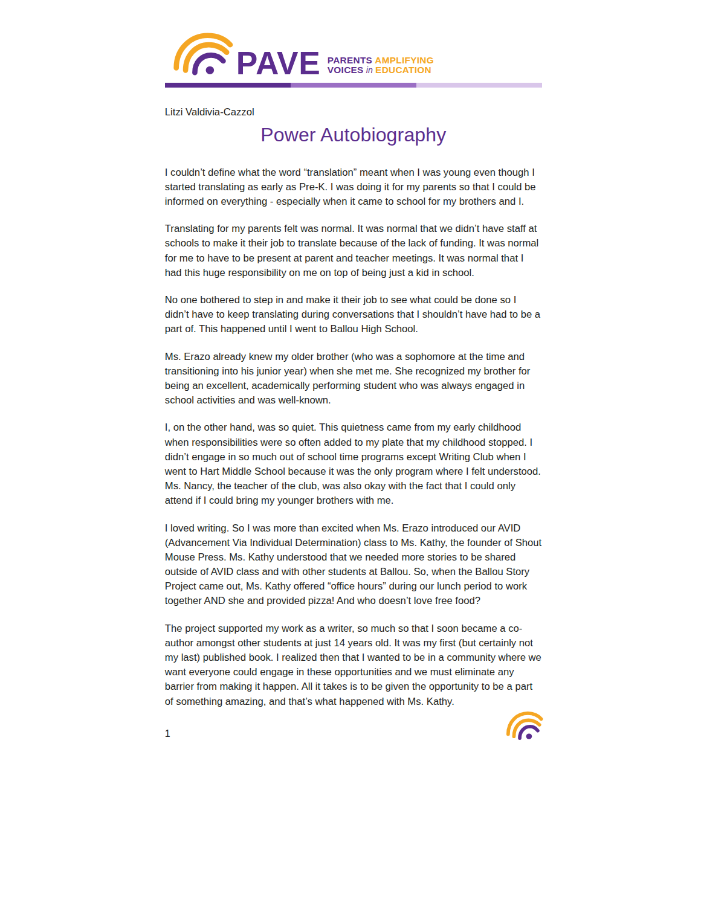PAVE
PARENTS AMPLIFYING VOICES in EDUCATION
Litzi Valdivia-Cazzol
Power Autobiography
I couldn’t define what the word “translation” meant when I was young even though I started translating as early as Pre-K. I was doing it for my parents so that I could be informed on everything - especially when it came to school for my brothers and I.
Translating for my parents felt was normal. It was normal that we didn’t have staff at schools to make it their job to translate because of the lack of funding. It was normal for me to have to be present at parent and teacher meetings. It was normal that I had this huge responsibility on me on top of being just a kid in school.
No one bothered to step in and make it their job to see what could be done so I didn’t have to keep translating during conversations that I shouldn’t have had to be a part of. This happened until I went to Ballou High School.
Ms. Erazo already knew my older brother (who was a sophomore at the time and transitioning into his junior year) when she met me. She recognized my brother for being an excellent, academically performing student who was always engaged in school activities and was well-known.
I, on the other hand, was so quiet. This quietness came from my early childhood when responsibilities were so often added to my plate that my childhood stopped. I didn’t engage in so much out of school time programs except Writing Club when I went to Hart Middle School because it was the only program where I felt understood. Ms. Nancy, the teacher of the club, was also okay with the fact that I could only attend if I could bring my younger brothers with me.
I loved writing. So I was more than excited when Ms. Erazo introduced our AVID (Advancement Via Individual Determination) class to Ms. Kathy, the founder of Shout Mouse Press. Ms. Kathy understood that we needed more stories to be shared outside of AVID class and with other students at Ballou. So, when the Ballou Story Project came out, Ms. Kathy offered “office hours” during our lunch period to work together AND she and provided pizza! And who doesn’t love free food?
The project supported my work as a writer, so much so that I soon became a co-author amongst other students at just 14 years old. It was my first (but certainly not my last) published book. I realized then that I wanted to be in a community where we want everyone could engage in these opportunities and we must eliminate any barrier from making it happen. All it takes is to be given the opportunity to be a part of something amazing, and that’s what happened with Ms. Kathy.
1